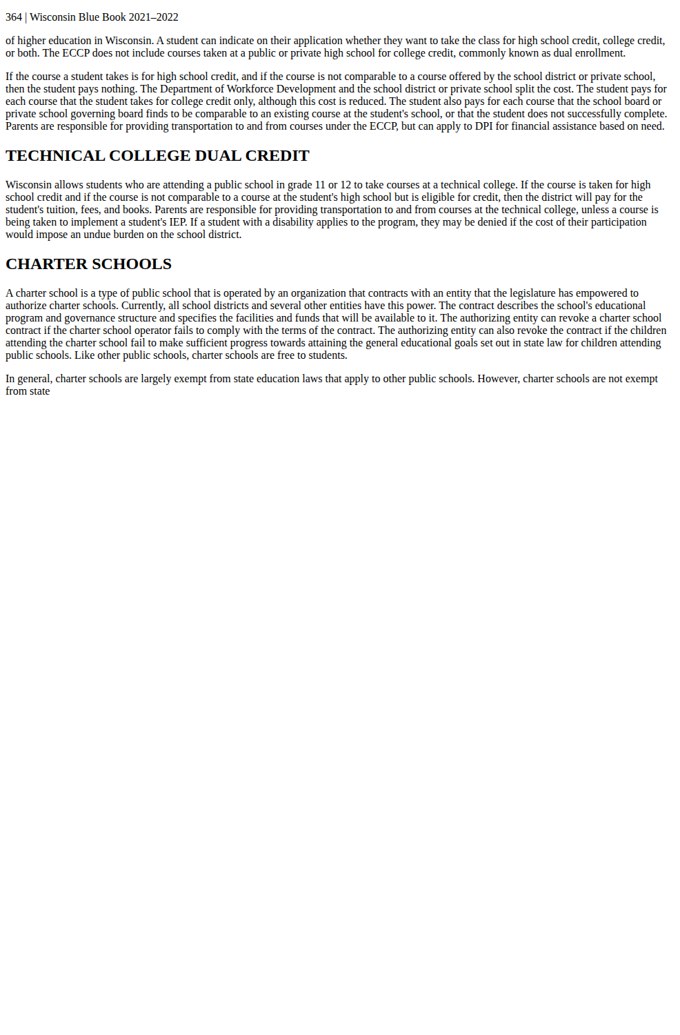364 | Wisconsin Blue Book 2021–2022
of higher education in Wisconsin. A student can indicate on their application whether they want to take the class for high school credit, college credit, or both. The ECCP does not include courses taken at a public or private high school for college credit, commonly known as dual enrollment.
If the course a student takes is for high school credit, and if the course is not comparable to a course offered by the school district or private school, then the student pays nothing. The Department of Workforce Development and the school district or private school split the cost. The student pays for each course that the student takes for college credit only, although this cost is reduced. The student also pays for each course that the school board or private school governing board finds to be comparable to an existing course at the student's school, or that the student does not successfully complete. Parents are responsible for providing transportation to and from courses under the ECCP, but can apply to DPI for financial assistance based on need.
TECHNICAL COLLEGE DUAL CREDIT
Wisconsin allows students who are attending a public school in grade 11 or 12 to take courses at a technical college. If the course is taken for high school credit and if the course is not comparable to a course at the student's high school but is eligible for credit, then the district will pay for the student's tuition, fees, and books. Parents are responsible for providing transportation to and from courses at the technical college, unless a course is being taken to implement a student's IEP. If a student with a disability applies to the program, they may be denied if the cost of their participation would impose an undue burden on the school district.
CHARTER SCHOOLS
A charter school is a type of public school that is operated by an organization that contracts with an entity that the legislature has empowered to authorize charter schools. Currently, all school districts and several other entities have this power. The contract describes the school's educational program and governance structure and specifies the facilities and funds that will be available to it. The authorizing entity can revoke a charter school contract if the charter school operator fails to comply with the terms of the contract. The authorizing entity can also revoke the contract if the children attending the charter school fail to make sufficient progress towards attaining the general educational goals set out in state law for children attending public schools. Like other public schools, charter schools are free to students.
In general, charter schools are largely exempt from state education laws that apply to other public schools. However, charter schools are not exempt from state